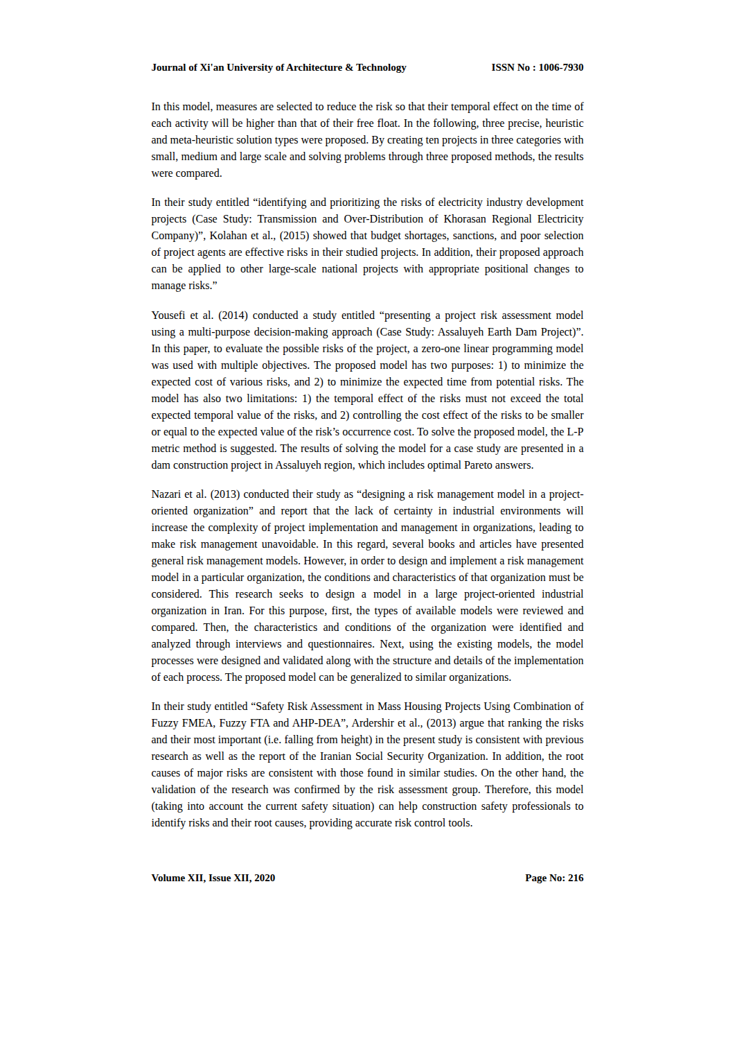Journal of Xi'an University of Architecture & Technology
ISSN No : 1006-7930
In this model, measures are selected to reduce the risk so that their temporal effect on the time of each activity will be higher than that of their free float. In the following, three precise, heuristic and meta-heuristic solution types were proposed. By creating ten projects in three categories with small, medium and large scale and solving problems through three proposed methods, the results were compared.
In their study entitled “identifying and prioritizing the risks of electricity industry development projects (Case Study: Transmission and Over-Distribution of Khorasan Regional Electricity Company)”, Kolahan et al., (2015) showed that budget shortages, sanctions, and poor selection of project agents are effective risks in their studied projects. In addition, their proposed approach can be applied to other large-scale national projects with appropriate positional changes to manage risks.”
Yousefi et al. (2014) conducted a study entitled “presenting a project risk assessment model using a multi-purpose decision-making approach (Case Study: Assaluyeh Earth Dam Project)”. In this paper, to evaluate the possible risks of the project, a zero-one linear programming model was used with multiple objectives. The proposed model has two purposes: 1) to minimize the expected cost of various risks, and 2) to minimize the expected time from potential risks. The model has also two limitations: 1) the temporal effect of the risks must not exceed the total expected temporal value of the risks, and 2) controlling the cost effect of the risks to be smaller or equal to the expected value of the risk’s occurrence cost. To solve the proposed model, the L-P metric method is suggested. The results of solving the model for a case study are presented in a dam construction project in Assaluyeh region, which includes optimal Pareto answers.
Nazari et al. (2013) conducted their study as “designing a risk management model in a project-oriented organization” and report that the lack of certainty in industrial environments will increase the complexity of project implementation and management in organizations, leading to make risk management unavoidable. In this regard, several books and articles have presented general risk management models. However, in order to design and implement a risk management model in a particular organization, the conditions and characteristics of that organization must be considered. This research seeks to design a model in a large project-oriented industrial organization in Iran. For this purpose, first, the types of available models were reviewed and compared. Then, the characteristics and conditions of the organization were identified and analyzed through interviews and questionnaires. Next, using the existing models, the model processes were designed and validated along with the structure and details of the implementation of each process. The proposed model can be generalized to similar organizations.
In their study entitled “Safety Risk Assessment in Mass Housing Projects Using Combination of Fuzzy FMEA, Fuzzy FTA and AHP-DEA”, Ardershir et al., (2013) argue that ranking the risks and their most important (i.e. falling from height) in the present study is consistent with previous research as well as the report of the Iranian Social Security Organization. In addition, the root causes of major risks are consistent with those found in similar studies. On the other hand, the validation of the research was confirmed by the risk assessment group. Therefore, this model (taking into account the current safety situation) can help construction safety professionals to identify risks and their root causes, providing accurate risk control tools.
Volume XII, Issue XII, 2020
Page No: 216